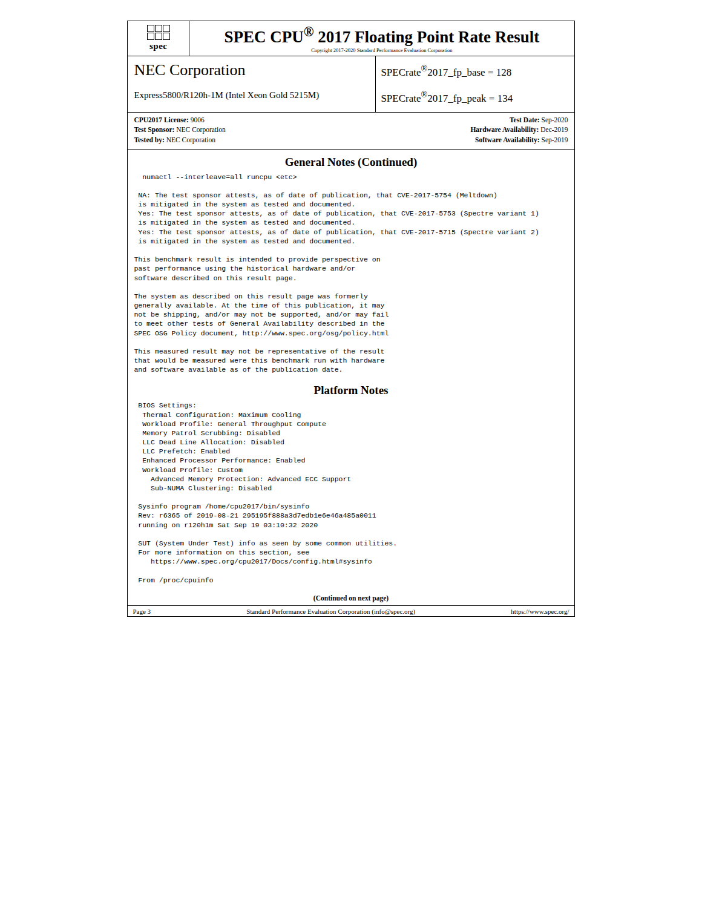spec
SPEC CPU® 2017 Floating Point Rate Result
Copyright 2017-2020 Standard Performance Evaluation Corporation
NEC Corporation
Express5800/R120h-1M (Intel Xeon Gold 5215M)
SPECrate®2017_fp_base = 128
SPECrate®2017_fp_peak = 134
CPU2017 License: 9006
Test Sponsor: NEC Corporation
Tested by: NEC Corporation
Test Date: Sep-2020
Hardware Availability: Dec-2019
Software Availability: Sep-2019
General Notes (Continued)
  numactl --interleave=all runcpu <etc>

 NA: The test sponsor attests, as of date of publication, that CVE-2017-5754 (Meltdown)
 is mitigated in the system as tested and documented.
 Yes: The test sponsor attests, as of date of publication, that CVE-2017-5753 (Spectre variant 1)
 is mitigated in the system as tested and documented.
 Yes: The test sponsor attests, as of date of publication, that CVE-2017-5715 (Spectre variant 2)
 is mitigated in the system as tested and documented.

This benchmark result is intended to provide perspective on
past performance using the historical hardware and/or
software described on this result page.

The system as described on this result page was formerly
generally available. At the time of this publication, it may
not be shipping, and/or may not be supported, and/or may fail
to meet other tests of General Availability described in the
SPEC OSG Policy document, http://www.spec.org/osg/policy.html

This measured result may not be representative of the result
that would be measured were this benchmark run with hardware
and software available as of the publication date.
Platform Notes
 BIOS Settings:
  Thermal Configuration: Maximum Cooling
  Workload Profile: General Throughput Compute
  Memory Patrol Scrubbing: Disabled
  LLC Dead Line Allocation: Disabled
  LLC Prefetch: Enabled
  Enhanced Processor Performance: Enabled
  Workload Profile: Custom
    Advanced Memory Protection: Advanced ECC Support
    Sub-NUMA Clustering: Disabled

 Sysinfo program /home/cpu2017/bin/sysinfo
 Rev: r6365 of 2019-08-21 295195f888a3d7edb1e6e46a485a0011
 running on r120h1m Sat Sep 19 03:10:32 2020

 SUT (System Under Test) info as seen by some common utilities.
 For more information on this section, see
    https://www.spec.org/cpu2017/Docs/config.html#sysinfo

 From /proc/cpuinfo
(Continued on next page)
Page 3
Standard Performance Evaluation Corporation (info@spec.org)
https://www.spec.org/